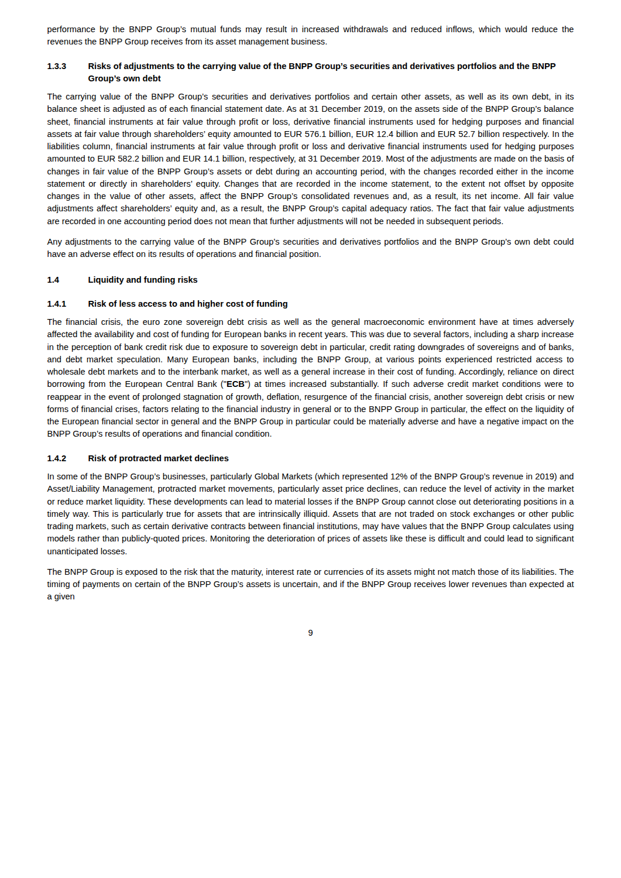performance by the BNPP Group’s mutual funds may result in increased withdrawals and reduced inflows, which would reduce the revenues the BNPP Group receives from its asset management business.
1.3.3 Risks of adjustments to the carrying value of the BNPP Group’s securities and derivatives portfolios and the BNPP Group’s own debt
The carrying value of the BNPP Group’s securities and derivatives portfolios and certain other assets, as well as its own debt, in its balance sheet is adjusted as of each financial statement date. As at 31 December 2019, on the assets side of the BNPP Group’s balance sheet, financial instruments at fair value through profit or loss, derivative financial instruments used for hedging purposes and financial assets at fair value through shareholders’ equity amounted to EUR 576.1 billion, EUR 12.4 billion and EUR 52.7 billion respectively. In the liabilities column, financial instruments at fair value through profit or loss and derivative financial instruments used for hedging purposes amounted to EUR 582.2 billion and EUR 14.1 billion, respectively, at 31 December 2019. Most of the adjustments are made on the basis of changes in fair value of the BNPP Group’s assets or debt during an accounting period, with the changes recorded either in the income statement or directly in shareholders’ equity. Changes that are recorded in the income statement, to the extent not offset by opposite changes in the value of other assets, affect the BNPP Group’s consolidated revenues and, as a result, its net income. All fair value adjustments affect shareholders’ equity and, as a result, the BNPP Group’s capital adequacy ratios. The fact that fair value adjustments are recorded in one accounting period does not mean that further adjustments will not be needed in subsequent periods.
Any adjustments to the carrying value of the BNPP Group’s securities and derivatives portfolios and the BNPP Group’s own debt could have an adverse effect on its results of operations and financial position.
1.4 Liquidity and funding risks
1.4.1 Risk of less access to and higher cost of funding
The financial crisis, the euro zone sovereign debt crisis as well as the general macroeconomic environment have at times adversely affected the availability and cost of funding for European banks in recent years. This was due to several factors, including a sharp increase in the perception of bank credit risk due to exposure to sovereign debt in particular, credit rating downgrades of sovereigns and of banks, and debt market speculation. Many European banks, including the BNPP Group, at various points experienced restricted access to wholesale debt markets and to the interbank market, as well as a general increase in their cost of funding. Accordingly, reliance on direct borrowing from the European Central Bank ("ECB") at times increased substantially. If such adverse credit market conditions were to reappear in the event of prolonged stagnation of growth, deflation, resurgence of the financial crisis, another sovereign debt crisis or new forms of financial crises, factors relating to the financial industry in general or to the BNPP Group in particular, the effect on the liquidity of the European financial sector in general and the BNPP Group in particular could be materially adverse and have a negative impact on the BNPP Group’s results of operations and financial condition.
1.4.2 Risk of protracted market declines
In some of the BNPP Group’s businesses, particularly Global Markets (which represented 12% of the BNPP Group’s revenue in 2019) and Asset/Liability Management, protracted market movements, particularly asset price declines, can reduce the level of activity in the market or reduce market liquidity. These developments can lead to material losses if the BNPP Group cannot close out deteriorating positions in a timely way. This is particularly true for assets that are intrinsically illiquid. Assets that are not traded on stock exchanges or other public trading markets, such as certain derivative contracts between financial institutions, may have values that the BNPP Group calculates using models rather than publicly-quoted prices. Monitoring the deterioration of prices of assets like these is difficult and could lead to significant unanticipated losses.
The BNPP Group is exposed to the risk that the maturity, interest rate or currencies of its assets might not match those of its liabilities. The timing of payments on certain of the BNPP Group’s assets is uncertain, and if the BNPP Group receives lower revenues than expected at a given
9